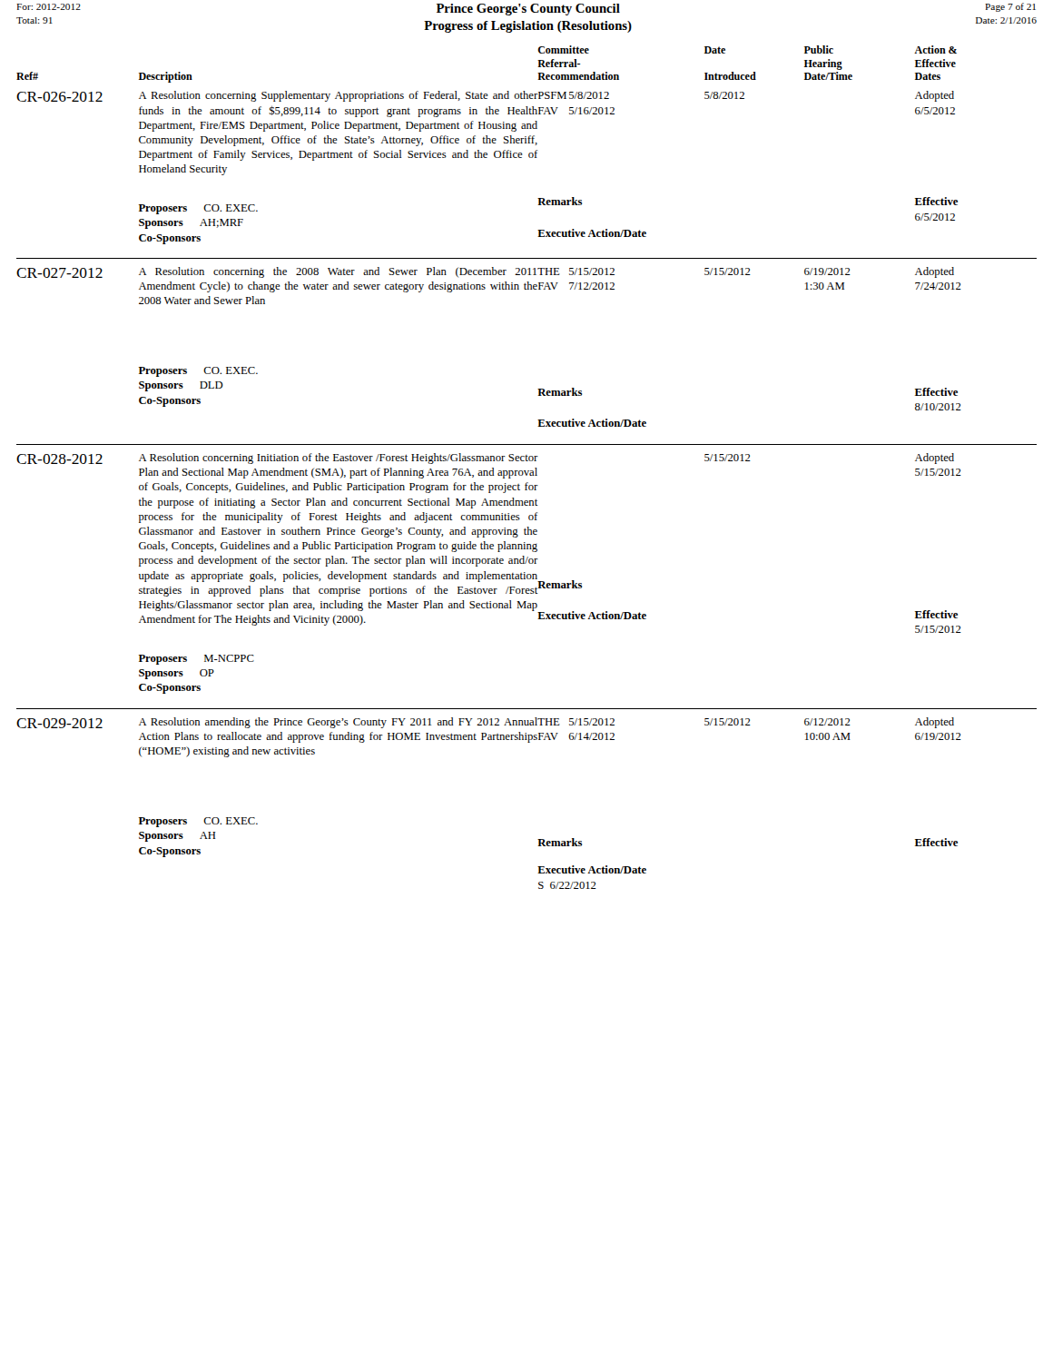For: 2012-2012
Total: 91
Prince George's County Council
Progress of Legislation (Resolutions)
Page 7 of 21
Date: 2/1/2016
| | | Committee Referral- | Date | Public Hearing | Action & Effective |
| --- | --- | --- | --- | --- | --- |
| Ref# | Description | Recommendation | Introduced | Date/Time | Dates |
| CR-026-2012 | A Resolution concerning Supplementary Appropriations of Federal, State and other funds in the amount of $5,899,114 to support grant programs in the Health Department, Fire/EMS Department, Police Department, Department of Housing and Community Development, Office of the State’s Attorney, Office of the Sheriff, Department of Family Services, Department of Social Services and the Office of Homeland Security Proposers CO. EXEC. Sponsors AH;MRF Co-Sponsors | PSFM 5/8/2012 FAV 5/16/2012 Remarks Executive Action/Date | 5/8/2012 | | Adopted 6/5/2012 Effective 6/5/2012 |
| CR-027-2012 | A Resolution concerning the 2008 Water and Sewer Plan (December 2011 Amendment Cycle) to change the water and sewer category designations within the 2008 Water and Sewer Plan Proposers CO. EXEC. Sponsors DLD Co-Sponsors | THE 5/15/2012 FAV 7/12/2012 Remarks Executive Action/Date | 5/15/2012 | 6/19/2012 1:30 AM | Adopted 7/24/2012 Effective 8/10/2012 |
| CR-028-2012 | A Resolution concerning Initiation of the Eastover /Forest Heights/Glassmanor Sector Plan and Sectional Map Amendment (SMA), part of Planning Area 76A, and approval of Goals, Concepts, Guidelines, and Public Participation Program for the project for the purpose of initiating a Sector Plan and concurrent Sectional Map Amendment process for the municipality of Forest Heights and adjacent communities of Glassmanor and Eastover in southern Prince George’s County, and approving the Goals, Concepts, Guidelines and a Public Participation Program to guide the planning process and development of the sector plan. The sector plan will incorporate and/or update as appropriate goals, policies, development standards and implementation strategies in approved plans that comprise portions of the Eastover /Forest Heights/Glassmanor sector plan area, including the Master Plan and Sectional Map Amendment for The Heights and Vicinity (2000). Proposers M-NCPPC Sponsors OP Co-Sponsors | Remarks Executive Action/Date | 5/15/2012 | | Adopted 5/15/2012 Effective 5/15/2012 |
| CR-029-2012 | A Resolution amending the Prince George’s County FY 2011 and FY 2012 Annual Action Plans to reallocate and approve funding for HOME Investment Partnerships (“HOME”) existing and new activities Proposers CO. EXEC. Sponsors AH Co-Sponsors | THE 5/15/2012 FAV 6/14/2012 Remarks Executive Action/Date S 6/22/2012 | 5/15/2012 | 6/12/2012 10:00 AM | Adopted 6/19/2012 Effective |